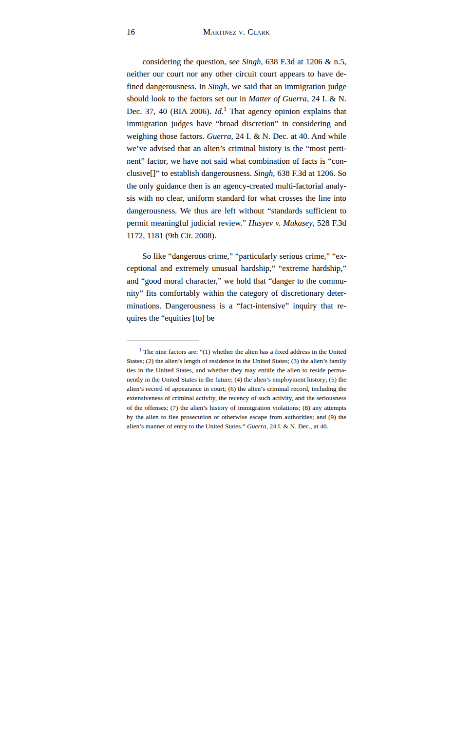16 Martinez v. Clark
considering the question, see Singh, 638 F.3d at 1206 & n.5, neither our court nor any other circuit court appears to have defined dangerousness. In Singh, we said that an immigration judge should look to the factors set out in Matter of Guerra, 24 I. & N. Dec. 37, 40 (BIA 2006). Id.1 That agency opinion explains that immigration judges have “broad discretion” in considering and weighing those factors. Guerra, 24 I. & N. Dec. at 40. And while we’ve advised that an alien’s criminal history is the “most pertinent” factor, we have not said what combination of facts is “conclusive[]” to establish dangerousness. Singh, 638 F.3d at 1206. So the only guidance then is an agency-created multi-factorial analysis with no clear, uniform standard for what crosses the line into dangerousness. We thus are left without “standards sufficient to permit meaningful judicial review.” Husyev v. Mukasey, 528 F.3d 1172, 1181 (9th Cir. 2008).
So like “dangerous crime,” “particularly serious crime,” “exceptional and extremely unusual hardship,” “extreme hardship,” and “good moral character,” we hold that “danger to the community” fits comfortably within the category of discretionary determinations. Dangerousness is a “fact-intensive” inquiry that requires the “equities [to] be
1 The nine factors are: “(1) whether the alien has a fixed address in the United States; (2) the alien’s length of residence in the United States; (3) the alien’s family ties in the United States, and whether they may entitle the alien to reside permanently in the United States in the future; (4) the alien’s employment history; (5) the alien’s record of appearance in court; (6) the alien’s criminal record, including the extensiveness of criminal activity, the recency of such activity, and the seriousness of the offenses; (7) the alien’s history of immigration violations; (8) any attempts by the alien to flee prosecution or otherwise escape from authorities; and (9) the alien’s manner of entry to the United States.” Guerra, 24 I. & N. Dec., at 40.